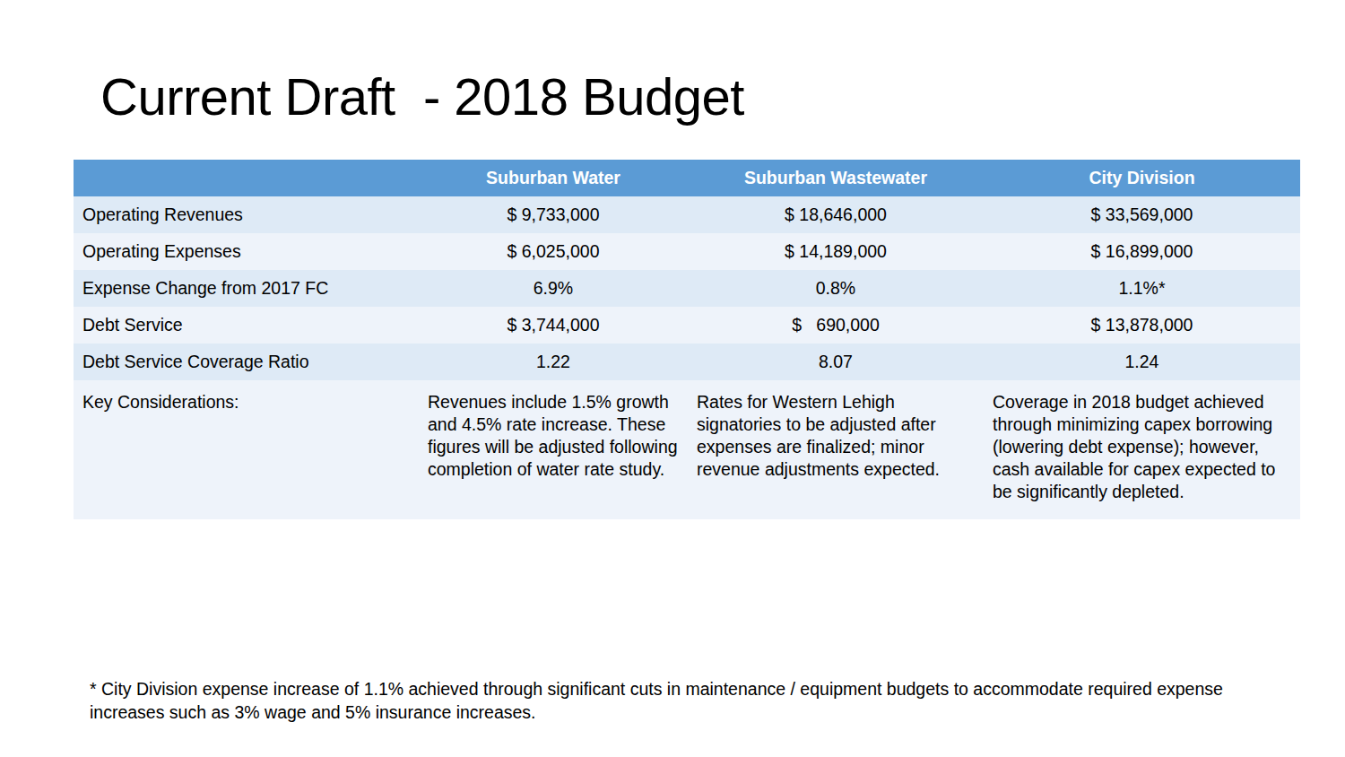Current Draft - 2018 Budget
| | Suburban Water | Suburban Wastewater | City Division |
| --- | --- | --- | --- |
| Operating Revenues | $ 9,733,000 | $ 18,646,000 | $ 33,569,000 |
| Operating Expenses | $ 6,025,000 | $ 14,189,000 | $ 16,899,000 |
| Expense Change from 2017 FC | 6.9% | 0.8% | 1.1%* |
| Debt Service | $ 3,744,000 | $ 690,000 | $ 13,878,000 |
| Debt Service Coverage Ratio | 1.22 | 8.07 | 1.24 |
| Key Considerations: | Revenues include 1.5% growth and 4.5% rate increase. These figures will be adjusted following completion of water rate study. | Rates for Western Lehigh signatories to be adjusted after expenses are finalized; minor revenue adjustments expected. | Coverage in 2018 budget achieved through minimizing capex borrowing (lowering debt expense); however, cash available for capex expected to be significantly depleted. |
* City Division expense increase of 1.1% achieved through significant cuts in maintenance / equipment budgets to accommodate required expense increases such as 3% wage and 5% insurance increases.